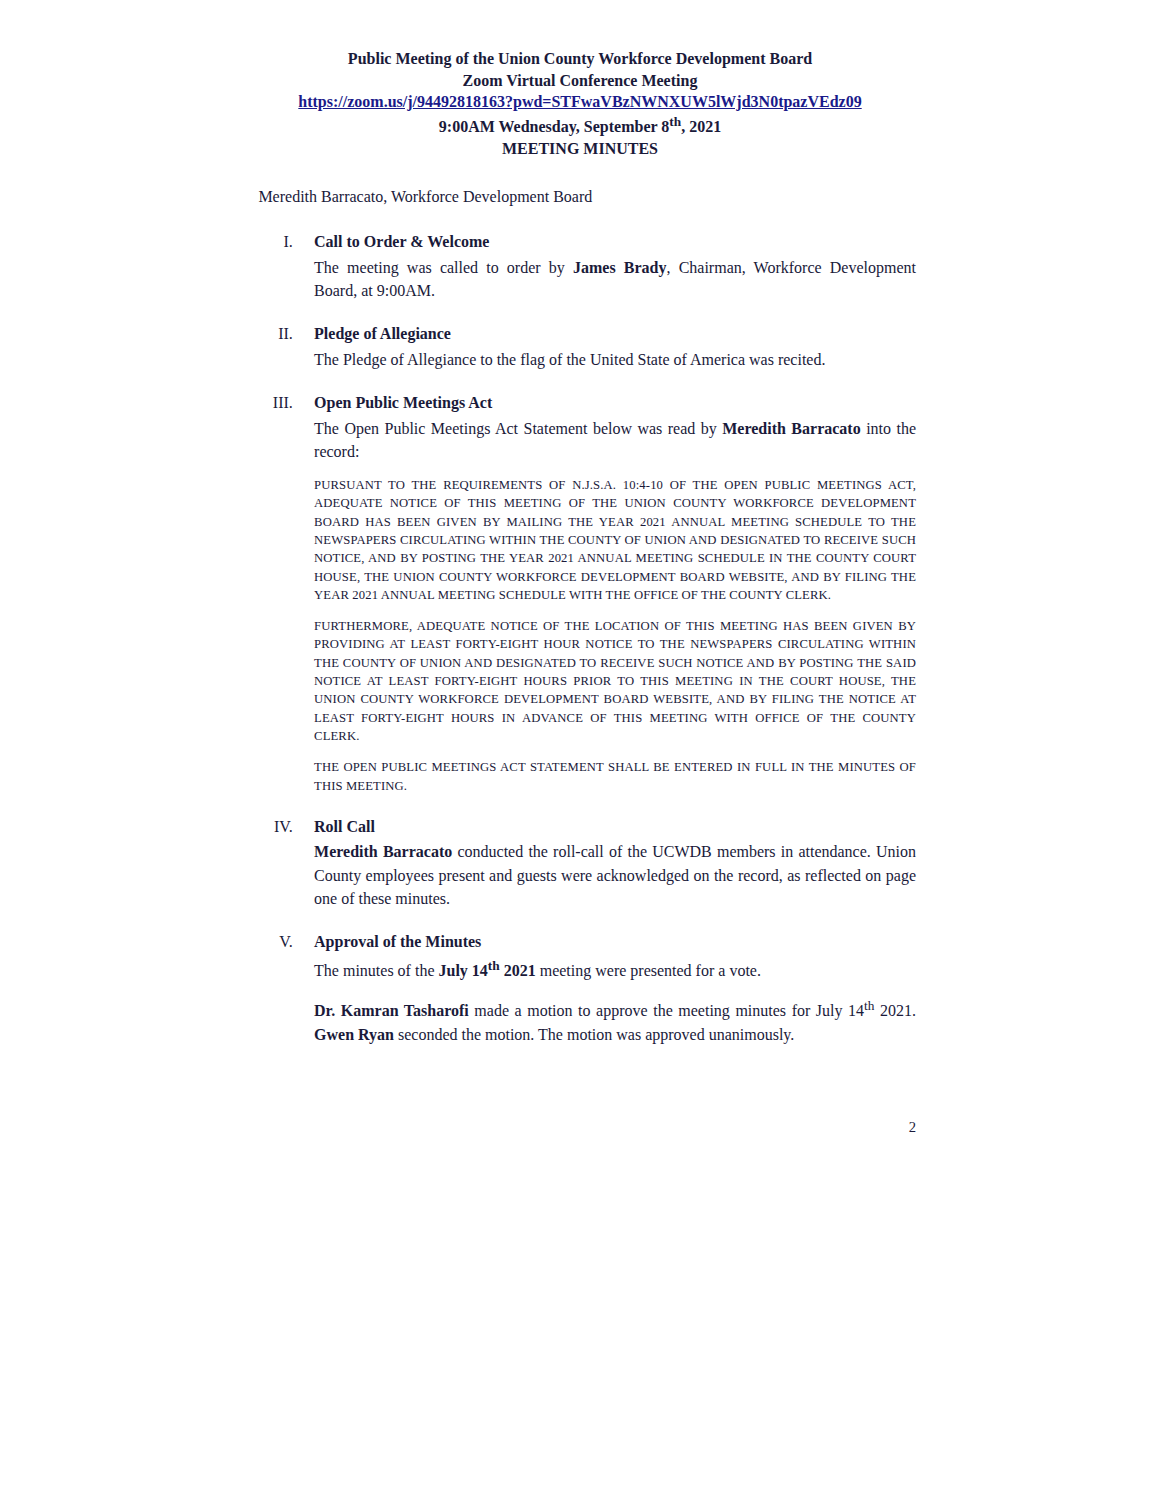Public Meeting of the Union County Workforce Development Board Zoom Virtual Conference Meeting https://zoom.us/j/94492818163?pwd=STFwaVBzNWNXUW5lWjd3N0tpazVEdz09 9:00AM Wednesday, September 8th, 2021 MEETING MINUTES
Meredith Barracato, Workforce Development Board
Call to Order & Welcome
The meeting was called to order by James Brady, Chairman, Workforce Development Board, at 9:00AM.
Pledge of Allegiance
The Pledge of Allegiance to the flag of the United State of America was recited.
Open Public Meetings Act
The Open Public Meetings Act Statement below was read by Meredith Barracato into the record:
PURSUANT TO THE REQUIREMENTS OF N.J.S.A. 10:4-10 OF THE OPEN PUBLIC MEETINGS ACT, ADEQUATE NOTICE OF THIS MEETING OF THE UNION COUNTY WORKFORCE DEVELOPMENT BOARD HAS BEEN GIVEN BY MAILING THE YEAR 2021 ANNUAL MEETING SCHEDULE TO THE NEWSPAPERS CIRCULATING WITHIN THE COUNTY OF UNION AND DESIGNATED TO RECEIVE SUCH NOTICE, AND BY POSTING THE YEAR 2021 ANNUAL MEETING SCHEDULE IN THE COUNTY COURT HOUSE, THE UNION COUNTY WORKFORCE DEVELOPMENT BOARD WEBSITE, AND BY FILING THE YEAR 2021 ANNUAL MEETING SCHEDULE WITH THE OFFICE OF THE COUNTY CLERK.
FURTHERMORE, ADEQUATE NOTICE OF THE LOCATION OF THIS MEETING HAS BEEN GIVEN BY PROVIDING AT LEAST FORTY-EIGHT HOUR NOTICE TO THE NEWSPAPERS CIRCULATING WITHIN THE COUNTY OF UNION AND DESIGNATED TO RECEIVE SUCH NOTICE AND BY POSTING THE SAID NOTICE AT LEAST FORTY-EIGHT HOURS PRIOR TO THIS MEETING IN THE COURT HOUSE, THE UNION COUNTY WORKFORCE DEVELOPMENT BOARD WEBSITE, AND BY FILING THE NOTICE AT LEAST FORTY-EIGHT HOURS IN ADVANCE OF THIS MEETING WITH OFFICE OF THE COUNTY CLERK.
THE OPEN PUBLIC MEETINGS ACT STATEMENT SHALL BE ENTERED IN FULL IN THE MINUTES OF THIS MEETING.
Roll Call
Meredith Barracato conducted the roll-call of the UCWDB members in attendance. Union County employees present and guests were acknowledged on the record, as reflected on page one of these minutes.
Approval of the Minutes
The minutes of the July 14th 2021 meeting were presented for a vote.
Dr. Kamran Tasharofi made a motion to approve the meeting minutes for July 14th 2021. Gwen Ryan seconded the motion. The motion was approved unanimously.
2